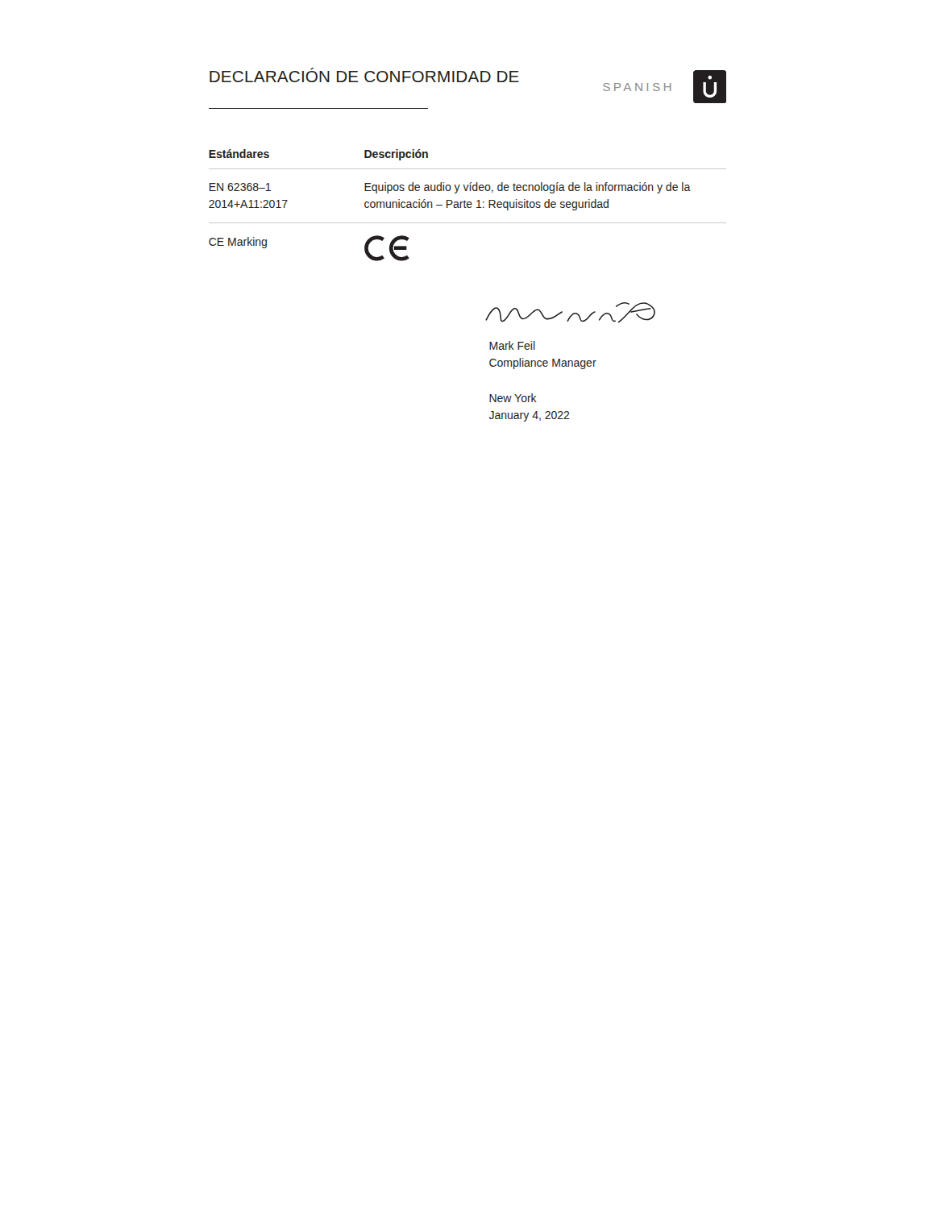DECLARACIÓN DE CONFORMIDAD DE
Spanish
| Estándares | Descripción |
| --- | --- |
| EN 62368–1 2014+A11:2017 | Equipos de audio y vídeo, de tecnología de la información y de la comunicación – Parte 1: Requisitos de seguridad |
| CE Marking | |
Mark Feil
Compliance Manager
New York
January 4, 2022